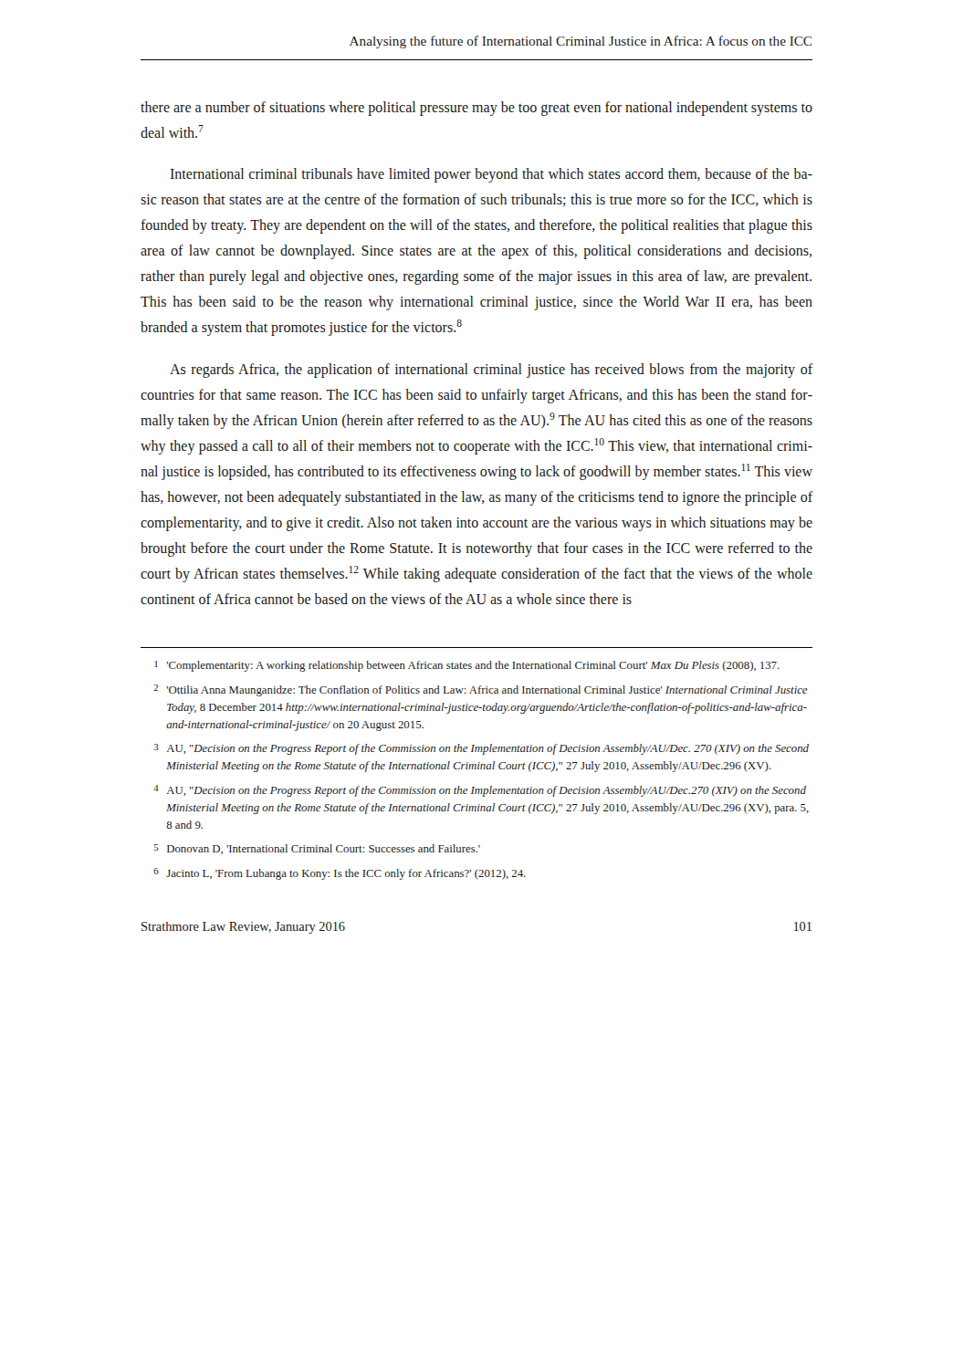Analysing the future of International Criminal Justice in Africa: A focus on the ICC
there are a number of situations where political pressure may be too great even for national independent systems to deal with.7
International criminal tribunals have limited power beyond that which states accord them, because of the basic reason that states are at the centre of the formation of such tribunals; this is true more so for the ICC, which is founded by treaty. They are dependent on the will of the states, and therefore, the political realities that plague this area of law cannot be downplayed. Since states are at the apex of this, political considerations and decisions, rather than purely legal and objective ones, regarding some of the major issues in this area of law, are prevalent. This has been said to be the reason why international criminal justice, since the World War II era, has been branded a system that promotes justice for the victors.8
As regards Africa, the application of international criminal justice has received blows from the majority of countries for that same reason. The ICC has been said to unfairly target Africans, and this has been the stand formally taken by the African Union (herein after referred to as the AU).9 The AU has cited this as one of the reasons why they passed a call to all of their members not to cooperate with the ICC.10 This view, that international criminal justice is lopsided, has contributed to its effectiveness owing to lack of goodwill by member states.11 This view has, however, not been adequately substantiated in the law, as many of the criticisms tend to ignore the principle of complementarity, and to give it credit. Also not taken into account are the various ways in which situations may be brought before the court under the Rome Statute. It is noteworthy that four cases in the ICC were referred to the court by African states themselves.12 While taking adequate consideration of the fact that the views of the whole continent of Africa cannot be based on the views of the AU as a whole since there is
'Complementarity: A working relationship between African states and the International Criminal Court' Max Du Plesis (2008), 137.
'Ottilia Anna Maunganidze: The Conflation of Politics and Law: Africa and International Criminal Justice' International Criminal Justice Today, 8 December 2014 http://www.international-criminal-justice-today.org/arguendo/Article/the-conflation-of-politics-and-law-africa-and-international-criminal-justice/ on 20 August 2015.
AU, "Decision on the Progress Report of the Commission on the Implementation of Decision Assembly/AU/Dec. 270 (XIV) on the Second Ministerial Meeting on the Rome Statute of the International Criminal Court (ICC)," 27 July 2010, Assembly/AU/Dec.296 (XV).
AU, "Decision on the Progress Report of the Commission on the Implementation of Decision Assembly/AU/Dec.270 (XIV) on the Second Ministerial Meeting on the Rome Statute of the International Criminal Court (ICC)," 27 July 2010, Assembly/AU/Dec.296 (XV), para. 5, 8 and 9.
Donovan D, 'International Criminal Court: Successes and Failures.'
Jacinto L, 'From Lubanga to Kony: Is the ICC only for Africans?' (2012), 24.
Strathmore Law Review, January 2016 101